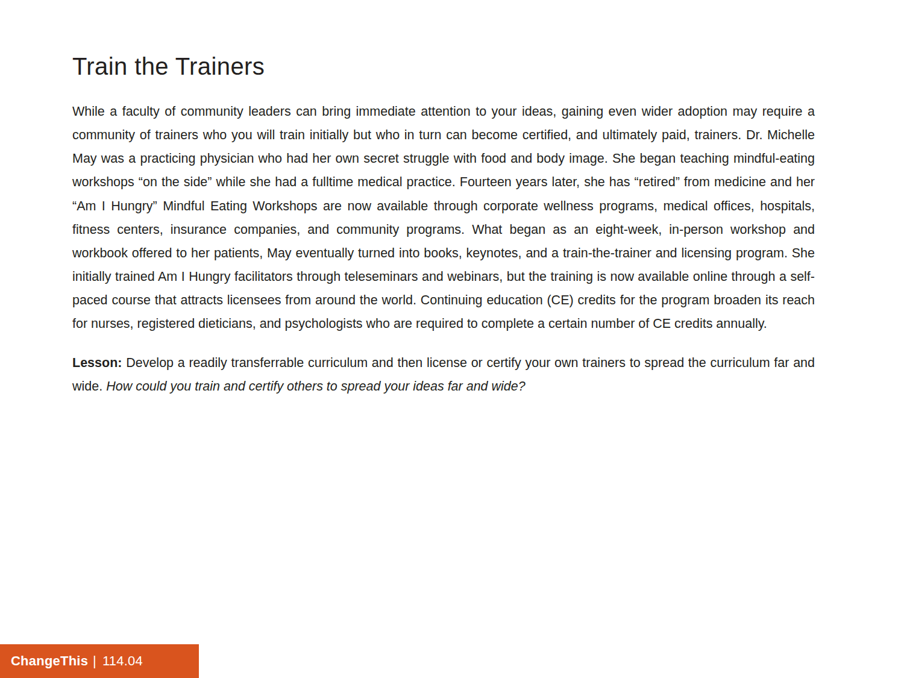Train the Trainers
While a faculty of community leaders can bring immediate attention to your ideas, gaining even wider adoption may require a community of trainers who you will train initially but who in turn can become certified, and ultimately paid, trainers. Dr. Michelle May was a practicing physician who had her own secret struggle with food and body image. She began teaching mindful-eating workshops “on the side” while she had a fulltime medical practice. Fourteen years later, she has “retired” from medicine and her “Am I Hungry” Mindful Eating Workshops are now available through corporate wellness programs, medical offices, hospitals, fitness centers, insurance companies, and community programs. What began as an eight-week, in-person workshop and workbook offered to her patients, May eventually turned into books, keynotes, and a train-the-trainer and licensing program. She initially trained Am I Hungry facilitators through teleseminars and webinars, but the training is now available online through a self-paced course that attracts licensees from around the world. Continuing education (CE) credits for the program broaden its reach for nurses, registered dieticians, and psychologists who are required to complete a certain number of CE credits annually.
Lesson: Develop a readily transferrable curriculum and then license or certify your own trainers to spread the curriculum far and wide. How could you train and certify others to spread your ideas far and wide?
ChangeThis|114.04